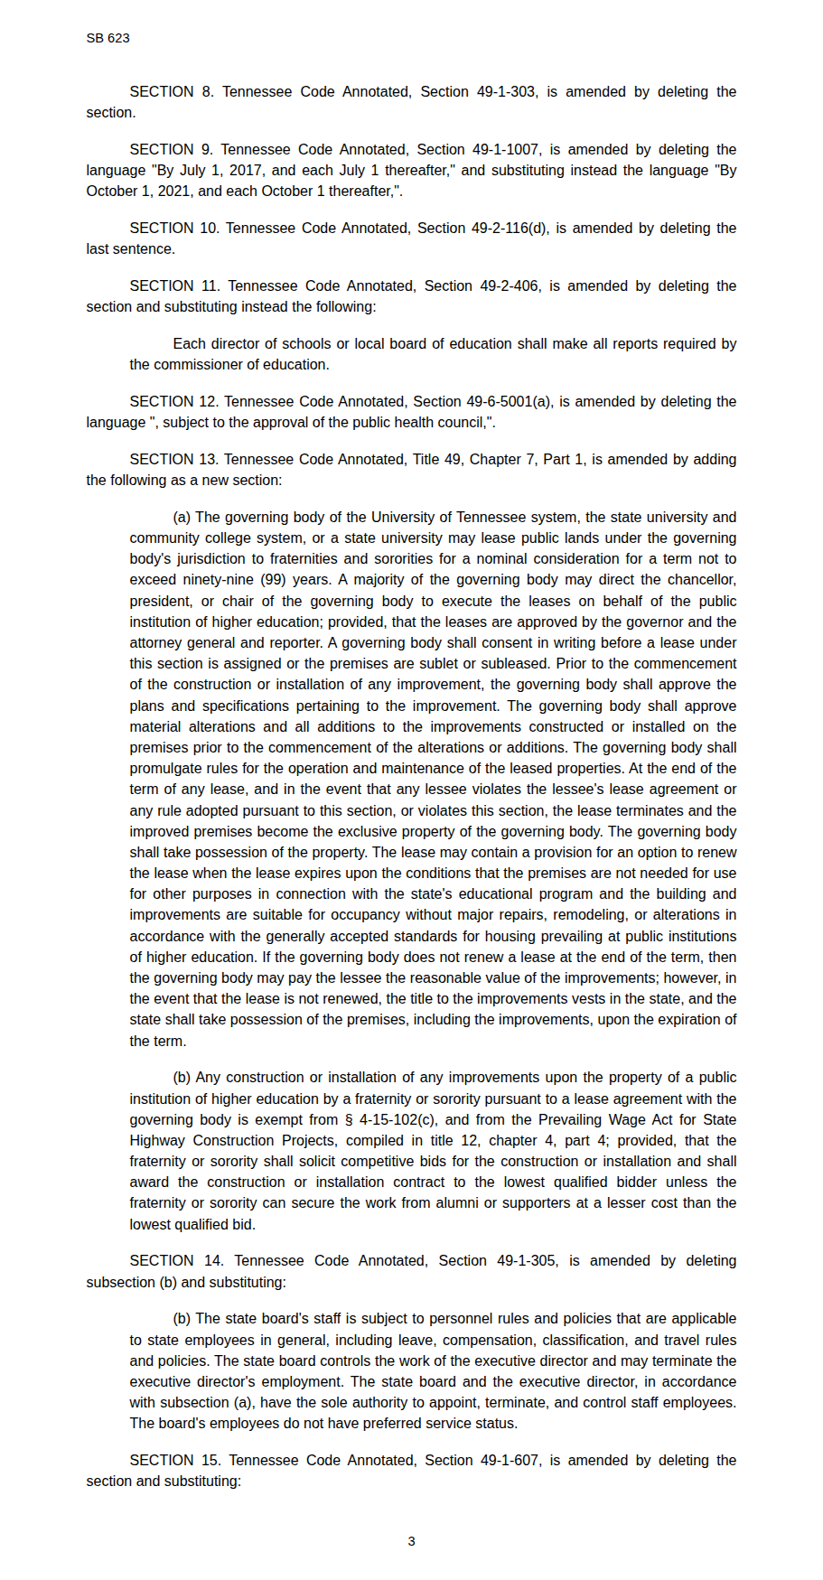SB 623
SECTION 8. Tennessee Code Annotated, Section 49-1-303, is amended by deleting the section.
SECTION 9. Tennessee Code Annotated, Section 49-1-1007, is amended by deleting the language "By July 1, 2017, and each July 1 thereafter," and substituting instead the language "By October 1, 2021, and each October 1 thereafter,".
SECTION 10. Tennessee Code Annotated, Section 49-2-116(d), is amended by deleting the last sentence.
SECTION 11. Tennessee Code Annotated, Section 49-2-406, is amended by deleting the section and substituting instead the following:
Each director of schools or local board of education shall make all reports required by the commissioner of education.
SECTION 12. Tennessee Code Annotated, Section 49-6-5001(a), is amended by deleting the language ", subject to the approval of the public health council,".
SECTION 13. Tennessee Code Annotated, Title 49, Chapter 7, Part 1, is amended by adding the following as a new section:
(a) The governing body of the University of Tennessee system, the state university and community college system, or a state university may lease public lands under the governing body's jurisdiction to fraternities and sororities for a nominal consideration for a term not to exceed ninety-nine (99) years. A majority of the governing body may direct the chancellor, president, or chair of the governing body to execute the leases on behalf of the public institution of higher education; provided, that the leases are approved by the governor and the attorney general and reporter. A governing body shall consent in writing before a lease under this section is assigned or the premises are sublet or subleased. Prior to the commencement of the construction or installation of any improvement, the governing body shall approve the plans and specifications pertaining to the improvement. The governing body shall approve material alterations and all additions to the improvements constructed or installed on the premises prior to the commencement of the alterations or additions. The governing body shall promulgate rules for the operation and maintenance of the leased properties. At the end of the term of any lease, and in the event that any lessee violates the lessee's lease agreement or any rule adopted pursuant to this section, or violates this section, the lease terminates and the improved premises become the exclusive property of the governing body. The governing body shall take possession of the property. The lease may contain a provision for an option to renew the lease when the lease expires upon the conditions that the premises are not needed for use for other purposes in connection with the state's educational program and the building and improvements are suitable for occupancy without major repairs, remodeling, or alterations in accordance with the generally accepted standards for housing prevailing at public institutions of higher education. If the governing body does not renew a lease at the end of the term, then the governing body may pay the lessee the reasonable value of the improvements; however, in the event that the lease is not renewed, the title to the improvements vests in the state, and the state shall take possession of the premises, including the improvements, upon the expiration of the term.
(b) Any construction or installation of any improvements upon the property of a public institution of higher education by a fraternity or sorority pursuant to a lease agreement with the governing body is exempt from § 4-15-102(c), and from the Prevailing Wage Act for State Highway Construction Projects, compiled in title 12, chapter 4, part 4; provided, that the fraternity or sorority shall solicit competitive bids for the construction or installation and shall award the construction or installation contract to the lowest qualified bidder unless the fraternity or sorority can secure the work from alumni or supporters at a lesser cost than the lowest qualified bid.
SECTION 14. Tennessee Code Annotated, Section 49-1-305, is amended by deleting subsection (b) and substituting:
(b) The state board's staff is subject to personnel rules and policies that are applicable to state employees in general, including leave, compensation, classification, and travel rules and policies. The state board controls the work of the executive director and may terminate the executive director's employment. The state board and the executive director, in accordance with subsection (a), have the sole authority to appoint, terminate, and control staff employees. The board's employees do not have preferred service status.
SECTION 15. Tennessee Code Annotated, Section 49-1-607, is amended by deleting the section and substituting:
3